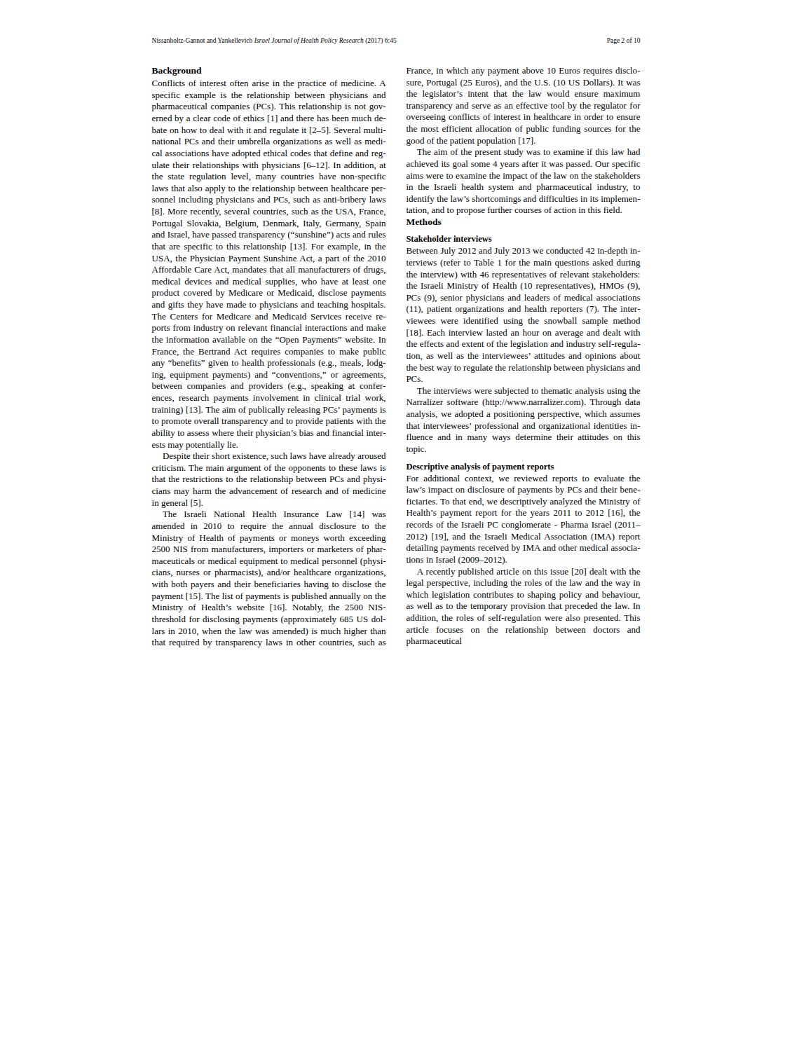Nissanholtz-Gannot and Yankellevich Israel Journal of Health Policy Research (2017) 6:45
Page 2 of 10
Background
Conflicts of interest often arise in the practice of medicine. A specific example is the relationship between physicians and pharmaceutical companies (PCs). This relationship is not governed by a clear code of ethics [1] and there has been much debate on how to deal with it and regulate it [2–5]. Several multinational PCs and their umbrella organizations as well as medical associations have adopted ethical codes that define and regulate their relationships with physicians [6–12]. In addition, at the state regulation level, many countries have non-specific laws that also apply to the relationship between healthcare personnel including physicians and PCs, such as anti-bribery laws [8]. More recently, several countries, such as the USA, France, Portugal Slovakia, Belgium, Denmark, Italy, Germany, Spain and Israel, have passed transparency (“sunshine”) acts and rules that are specific to this relationship [13]. For example, in the USA, the Physician Payment Sunshine Act, a part of the 2010 Affordable Care Act, mandates that all manufacturers of drugs, medical devices and medical supplies, who have at least one product covered by Medicare or Medicaid, disclose payments and gifts they have made to physicians and teaching hospitals. The Centers for Medicare and Medicaid Services receive reports from industry on relevant financial interactions and make the information available on the “Open Payments” website. In France, the Bertrand Act requires companies to make public any “benefits” given to health professionals (e.g., meals, lodging, equipment payments) and “conventions,” or agreements, between companies and providers (e.g., speaking at conferences, research payments involvement in clinical trial work, training) [13]. The aim of publically releasing PCs’ payments is to promote overall transparency and to provide patients with the ability to assess where their physician’s bias and financial interests may potentially lie.
Despite their short existence, such laws have already aroused criticism. The main argument of the opponents to these laws is that the restrictions to the relationship between PCs and physicians may harm the advancement of research and of medicine in general [5].
The Israeli National Health Insurance Law [14] was amended in 2010 to require the annual disclosure to the Ministry of Health of payments or moneys worth exceeding 2500 NIS from manufacturers, importers or marketers of pharmaceuticals or medical equipment to medical personnel (physicians, nurses or pharmacists), and/or healthcare organizations, with both payers and their beneficiaries having to disclose the payment [15]. The list of payments is published annually on the Ministry of Health’s website [16]. Notably, the 2500 NIS-threshold for disclosing payments (approximately 685 US dollars in 2010, when the law was amended) is much higher than that required by transparency laws in other countries, such as France, in which any payment above 10 Euros requires disclosure, Portugal (25 Euros), and the U.S. (10 US Dollars). It was the legislator’s intent that the law would ensure maximum transparency and serve as an effective tool by the regulator for overseeing conflicts of interest in healthcare in order to ensure the most efficient allocation of public funding sources for the good of the patient population [17].
The aim of the present study was to examine if this law had achieved its goal some 4 years after it was passed. Our specific aims were to examine the impact of the law on the stakeholders in the Israeli health system and pharmaceutical industry, to identify the law’s shortcomings and difficulties in its implementation, and to propose further courses of action in this field.
Methods
Stakeholder interviews
Between July 2012 and July 2013 we conducted 42 in-depth interviews (refer to Table 1 for the main questions asked during the interview) with 46 representatives of relevant stakeholders: the Israeli Ministry of Health (10 representatives), HMOs (9), PCs (9), senior physicians and leaders of medical associations (11), patient organizations and health reporters (7). The interviewees were identified using the snowball sample method [18]. Each interview lasted an hour on average and dealt with the effects and extent of the legislation and industry self-regulation, as well as the interviewees’ attitudes and opinions about the best way to regulate the relationship between physicians and PCs.
The interviews were subjected to thematic analysis using the Narralizer software (http://www.narralizer.com). Through data analysis, we adopted a positioning perspective, which assumes that interviewees’ professional and organizational identities influence and in many ways determine their attitudes on this topic.
Descriptive analysis of payment reports
For additional context, we reviewed reports to evaluate the law’s impact on disclosure of payments by PCs and their beneficiaries. To that end, we descriptively analyzed the Ministry of Health’s payment report for the years 2011 to 2012 [16], the records of the Israeli PC conglomerate - Pharma Israel (2011–2012) [19], and the Israeli Medical Association (IMA) report detailing payments received by IMA and other medical associations in Israel (2009–2012).
A recently published article on this issue [20] dealt with the legal perspective, including the roles of the law and the way in which legislation contributes to shaping policy and behaviour, as well as to the temporary provision that preceded the law. In addition, the roles of self-regulation were also presented. This article focuses on the relationship between doctors and pharmaceutical